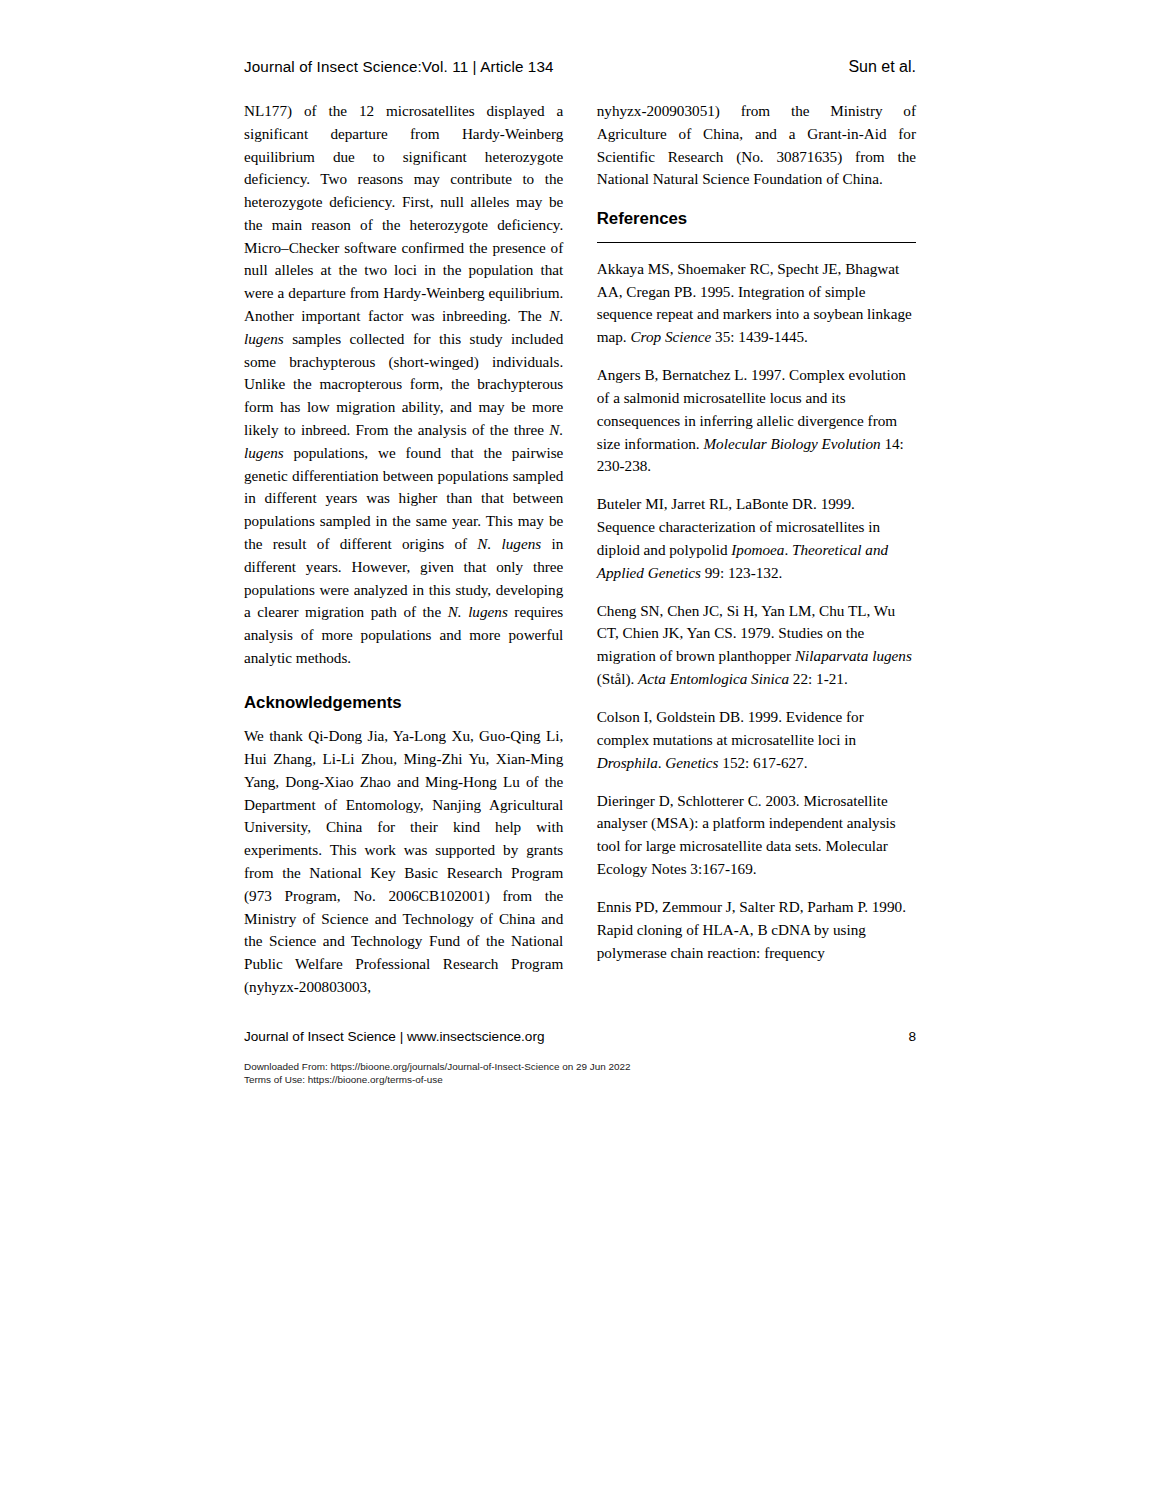Journal of Insect Science:Vol. 11 | Article 134 Sun et al.
NL177) of the 12 microsatellites displayed a significant departure from Hardy-Weinberg equilibrium due to significant heterozygote deficiency. Two reasons may contribute to the heterozygote deficiency. First, null alleles may be the main reason of the heterozygote deficiency. Micro–Checker software confirmed the presence of null alleles at the two loci in the population that were a departure from Hardy-Weinberg equilibrium. Another important factor was inbreeding. The N. lugens samples collected for this study included some brachypterous (short-winged) individuals. Unlike the macropterous form, the brachypterous form has low migration ability, and may be more likely to inbreed. From the analysis of the three N. lugens populations, we found that the pairwise genetic differentiation between populations sampled in different years was higher than that between populations sampled in the same year. This may be the result of different origins of N. lugens in different years. However, given that only three populations were analyzed in this study, developing a clearer migration path of the N. lugens requires analysis of more populations and more powerful analytic methods.
Acknowledgements
We thank Qi-Dong Jia, Ya-Long Xu, Guo-Qing Li, Hui Zhang, Li-Li Zhou, Ming-Zhi Yu, Xian-Ming Yang, Dong-Xiao Zhao and Ming-Hong Lu of the Department of Entomology, Nanjing Agricultural University, China for their kind help with experiments. This work was supported by grants from the National Key Basic Research Program (973 Program, No. 2006CB102001) from the Ministry of Science and Technology of China and the Science and Technology Fund of the National Public Welfare Professional Research Program (nyhyzx-200803003,
nyhyzx-200903051) from the Ministry of Agriculture of China, and a Grant-in-Aid for Scientific Research (No. 30871635) from the National Natural Science Foundation of China.
References
Akkaya MS, Shoemaker RC, Specht JE, Bhagwat AA, Cregan PB. 1995. Integration of simple sequence repeat and markers into a soybean linkage map. Crop Science 35: 1439-1445.
Angers B, Bernatchez L. 1997. Complex evolution of a salmonid microsatellite locus and its consequences in inferring allelic divergence from size information. Molecular Biology Evolution 14: 230-238.
Buteler MI, Jarret RL, LaBonte DR. 1999. Sequence characterization of microsatellites in diploid and polypolid Ipomoea. Theoretical and Applied Genetics 99: 123-132.
Cheng SN, Chen JC, Si H, Yan LM, Chu TL, Wu CT, Chien JK, Yan CS. 1979. Studies on the migration of brown planthopper Nilaparvata lugens (Stål). Acta Entomlogica Sinica 22: 1-21.
Colson I, Goldstein DB. 1999. Evidence for complex mutations at microsatellite loci in Drosphila. Genetics 152: 617-627.
Dieringer D, Schlotterer C. 2003. Microsatellite analyser (MSA): a platform independent analysis tool for large microsatellite data sets. Molecular Ecology Notes 3:167-169.
Ennis PD, Zemmour J, Salter RD, Parham P. 1990. Rapid cloning of HLA-A, B cDNA by using polymerase chain reaction: frequency
Journal of Insect Science | www.insectscience.org 8
Downloaded From: https://bioone.org/journals/Journal-of-Insect-Science on 29 Jun 2022
Terms of Use: https://bioone.org/terms-of-use